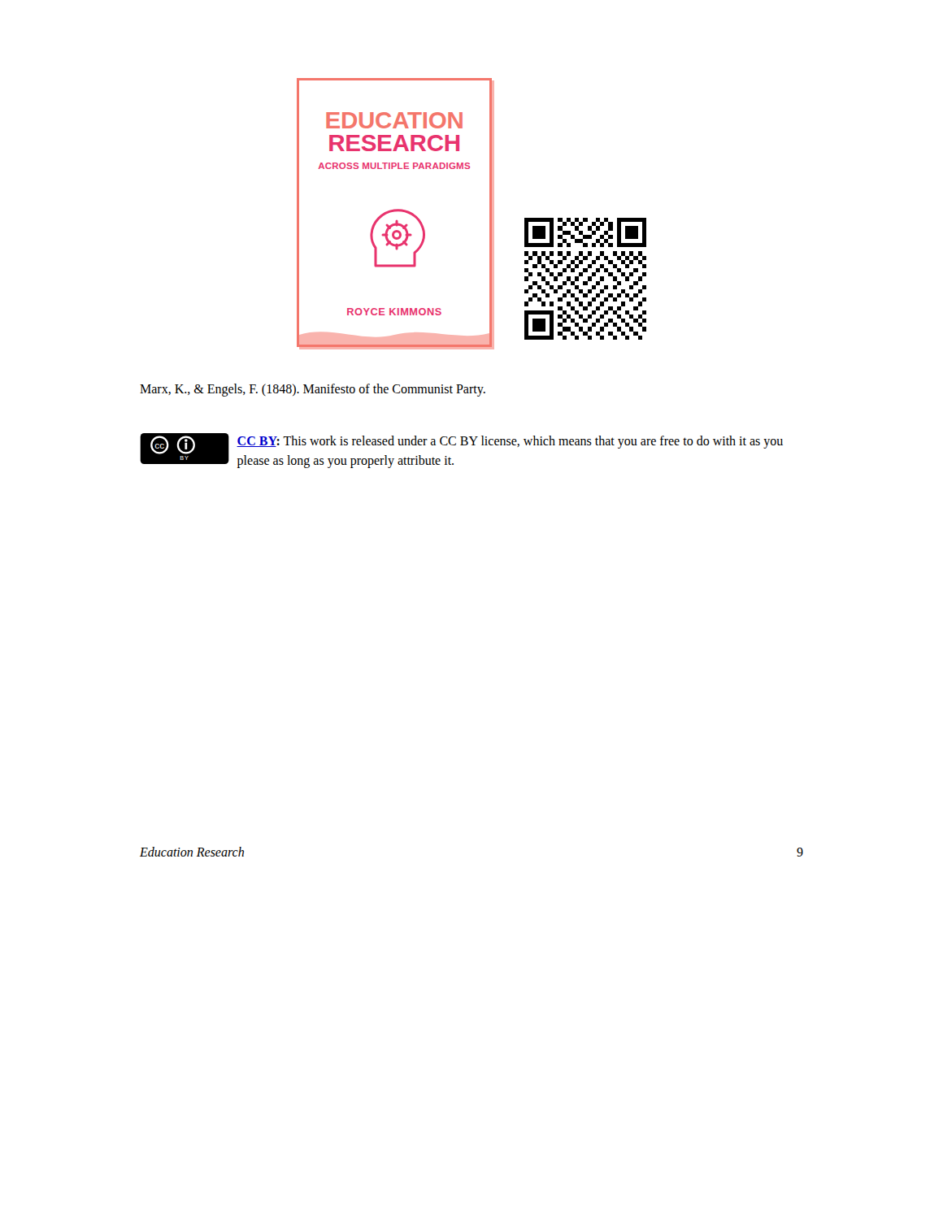EDUCATION RESEARCH
ACROSS MULTIPLE PARADIGMS
ROYCE KIMMONS
Marx, K., & Engels, F. (1848). Manifesto of the Communist Party.
cc BY
CC BY: This work is released under a CC BY license, which means that you are free to do with it as you please as long as you properly attribute it.
Education Research 9